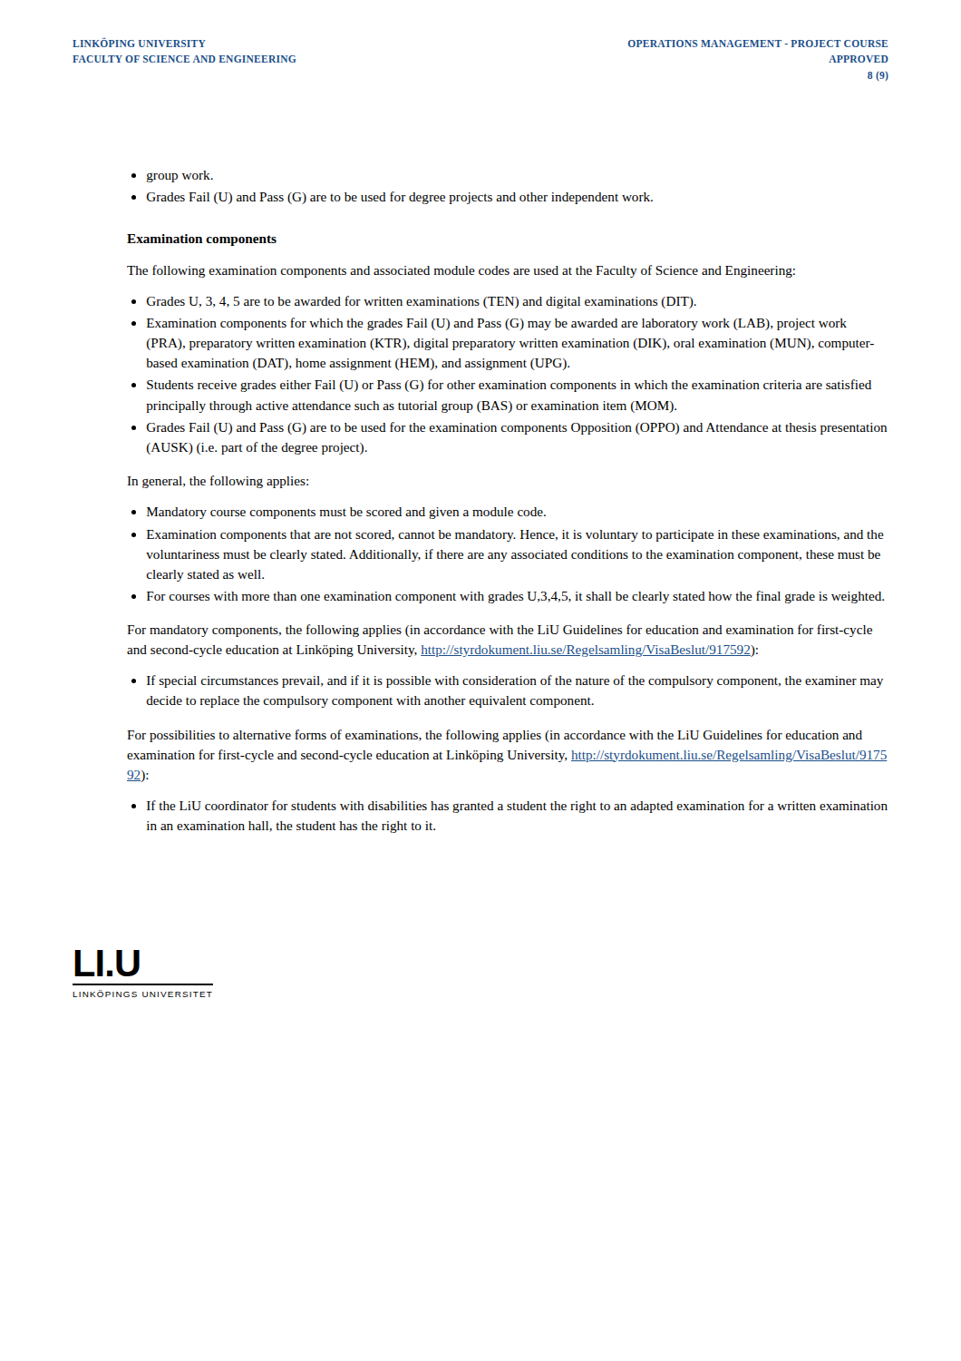Linköping University
Faculty of Science and Engineering
Operations Management - Project Course
Approved
8 (9)
group work.
Grades Fail (U) and Pass (G) are to be used for degree projects and other independent work.
Examination components
The following examination components and associated module codes are used at the Faculty of Science and Engineering:
Grades U, 3, 4, 5 are to be awarded for written examinations (TEN) and digital examinations (DIT).
Examination components for which the grades Fail (U) and Pass (G) may be awarded are laboratory work (LAB), project work (PRA), preparatory written examination (KTR), digital preparatory written examination (DIK), oral examination (MUN), computer-based examination (DAT), home assignment (HEM), and assignment (UPG).
Students receive grades either Fail (U) or Pass (G) for other examination components in which the examination criteria are satisfied principally through active attendance such as tutorial group (BAS) or examination item (MOM).
Grades Fail (U) and Pass (G) are to be used for the examination components Opposition (OPPO) and Attendance at thesis presentation (AUSK) (i.e. part of the degree project).
In general, the following applies:
Mandatory course components must be scored and given a module code.
Examination components that are not scored, cannot be mandatory. Hence, it is voluntary to participate in these examinations, and the voluntariness must be clearly stated. Additionally, if there are any associated conditions to the examination component, these must be clearly stated as well.
For courses with more than one examination component with grades U,3,4,5, it shall be clearly stated how the final grade is weighted.
For mandatory components, the following applies (in accordance with the LiU Guidelines for education and examination for first-cycle and second-cycle education at Linköping University, http://styrdokument.liu.se/Regelsamling/VisaBeslut/917592):
If special circumstances prevail, and if it is possible with consideration of the nature of the compulsory component, the examiner may decide to replace the compulsory component with another equivalent component.
For possibilities to alternative forms of examinations, the following applies (in accordance with the LiU Guidelines for education and examination for first-cycle and second-cycle education at Linköping University, http://styrdokument.liu.se/Regelsamling/VisaBeslut/917592):
If the LiU coordinator for students with disabilities has granted a student the right to an adapted examination for a written examination in an examination hall, the student has the right to it.
LI.U
LINKÖPINGS UNIVERSITET